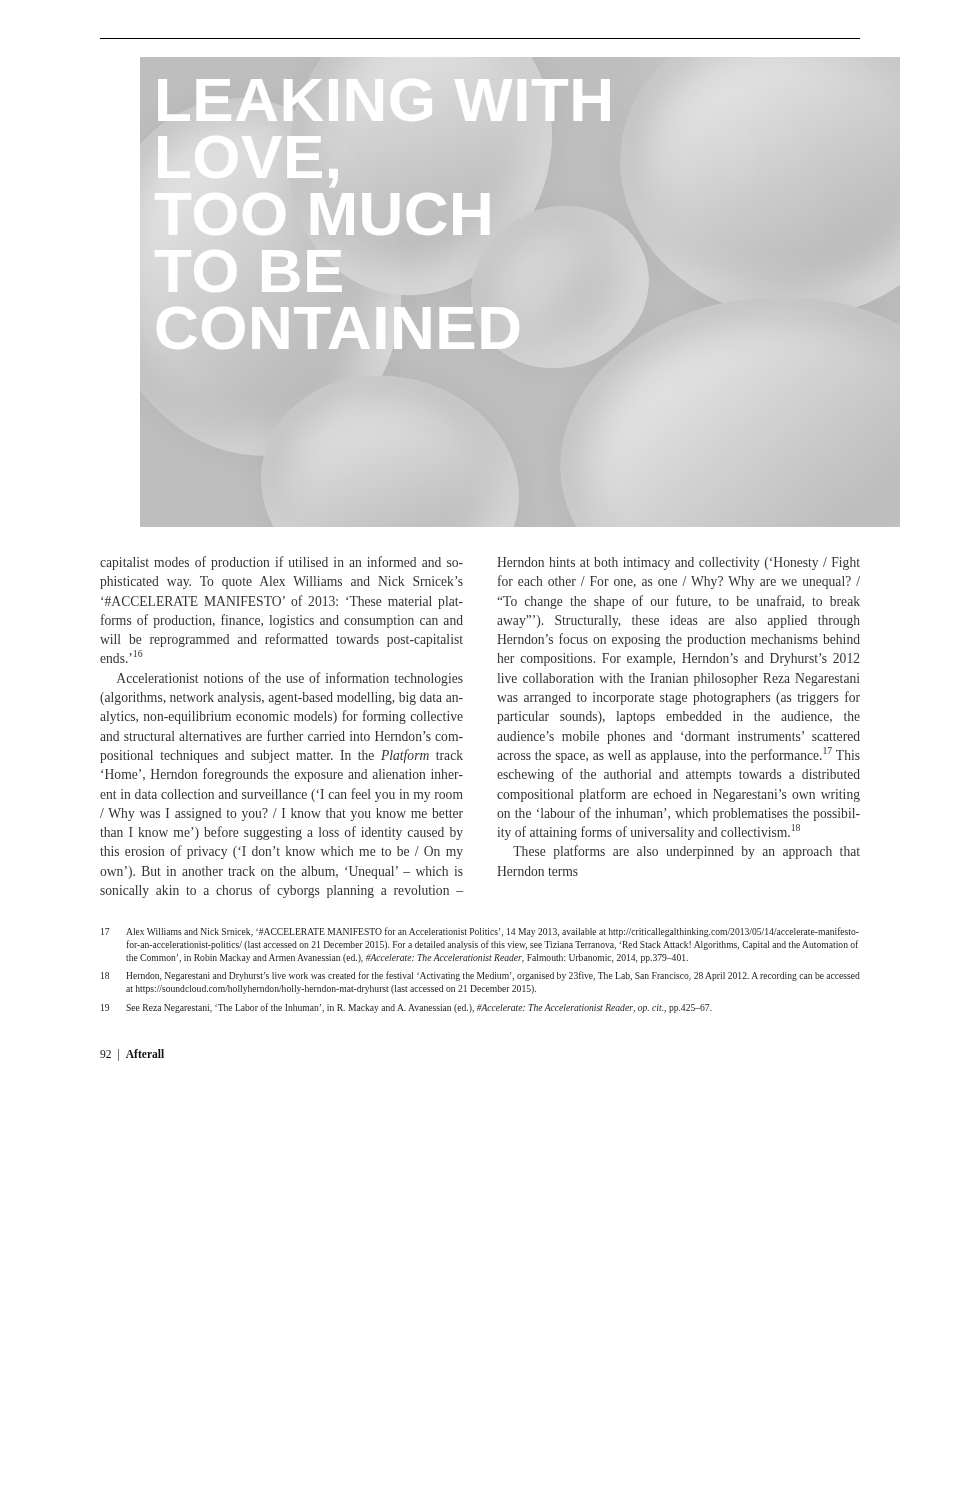Leaking with love, too much to be contained
capitalist modes of production if utilised in an informed and sophisticated way. To quote Alex Williams and Nick Srnicek’s ‘#ACCELERATE MANIFESTO’ of 2013: ‘These material platforms of production, finance, logistics and consumption can and will be reprogrammed and reformatted towards post-capitalist ends.’16
Accelerationist notions of the use of information technologies (algorithms, network analysis, agent-based modelling, big data analytics, non-equilibrium economic models) for forming collective and structural alternatives are further carried into Herndon’s compositional techniques and subject matter. In the Platform track ‘Home’, Herndon foregrounds the exposure and alienation inherent in data collection and surveillance (‘I can feel you in my room / Why was I assigned to you? / I know that you know me better than I know me’) before suggesting a loss of identity caused by this erosion of privacy (‘I don’t know which me to be / On my own’). But in another track on the album, ‘Unequal’ – which is sonically akin to a chorus of cyborgs planning a revolution – Herndon hints at both intimacy and collectivity (‘Honesty / Fight for each other / For one, as one / Why? Why are we unequal? / “To change the shape of our future, to be unafraid, to break away”’). Structurally, these ideas are also applied through Herndon’s focus on exposing the production mechanisms behind her compositions. For example, Herndon’s and Dryhurst’s 2012 live collaboration with the Iranian philosopher Reza Negarestani was arranged to incorporate stage photographers (as triggers for particular sounds), laptops embedded in the audience, the audience’s mobile phones and ‘dormant instruments’ scattered across the space, as well as applause, into the performance.17 This eschewing of the authorial and attempts towards a distributed compositional platform are echoed in Negarestani’s own writing on the ‘labour of the inhuman’, which problematises the possibility of attaining forms of universality and collectivism.18
These platforms are also underpinned by an approach that Herndon terms
Alex Williams and Nick Srnicek, ‘#ACCELERATE MANIFESTO for an Accelerationist Politics’, 14 May 2013, available at http://criticallegalthinking.com/2013/05/14/accelerate-manifesto-for-an-accelerationist-politics/ (last accessed on 21 December 2015). For a detailed analysis of this view, see Tiziana Terranova, ‘Red Stack Attack! Algorithms, Capital and the Automation of the Common’, in Robin Mackay and Armen Avanessian (ed.), #Accelerate: The Accelerationist Reader, Falmouth: Urbanomic, 2014, pp.379–401.
Herndon, Negarestani and Dryhurst’s live work was created for the festival ‘Activating the Medium’, organised by 23five, The Lab, San Francisco, 28 April 2012. A recording can be accessed at https://soundcloud.com/hollyherndon/holly-herndon-mat-dryhurst (last accessed on 21 December 2015).
See Reza Negarestani, ‘The Labor of the Inhuman’, in R. Mackay and A. Avanessian (ed.), #Accelerate: The Accelerationist Reader, op. cit., pp.425–67.
92|Afterall